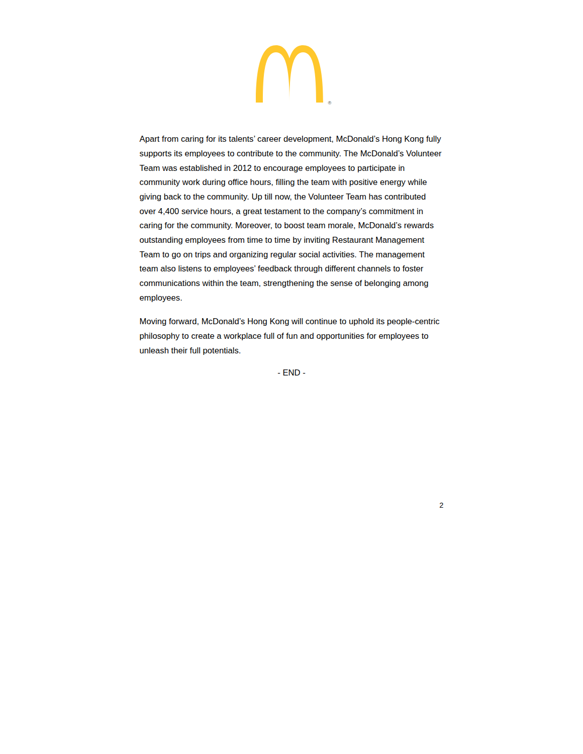®
Apart from caring for its talents’ career development, McDonald’s Hong Kong fully supports its employees to contribute to the community. The McDonald’s Volunteer Team was established in 2012 to encourage employees to participate in community work during office hours, filling the team with positive energy while giving back to the community. Up till now, the Volunteer Team has contributed over 4,400 service hours, a great testament to the company’s commitment in caring for the community. Moreover, to boost team morale, McDonald’s rewards outstanding employees from time to time by inviting Restaurant Management Team to go on trips and organizing regular social activities. The management team also listens to employees’ feedback through different channels to foster communications within the team, strengthening the sense of belonging among employees.
Moving forward, McDonald’s Hong Kong will continue to uphold its people-centric philosophy to create a workplace full of fun and opportunities for employees to unleash their full potentials.
- END -
2